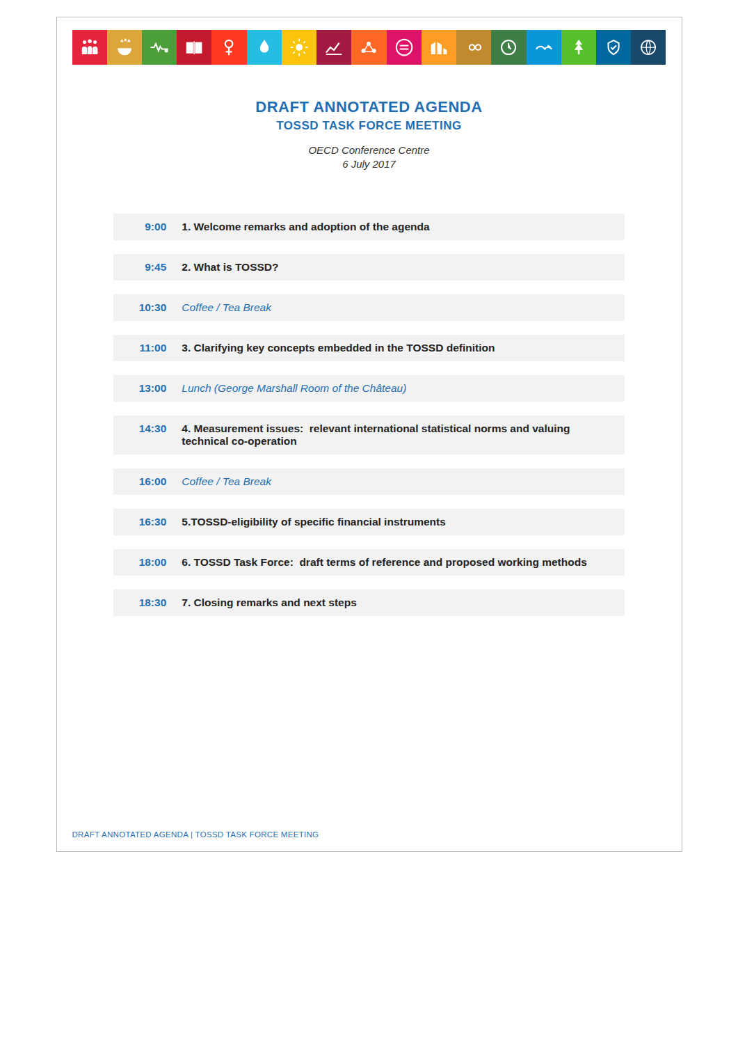DRAFT ANNOTATED AGENDA
TOSSD TASK FORCE MEETING
OECD Conference Centre
6 July 2017
| 9:00 | 1. Welcome remarks and adoption of the agenda |
| 9:45 | 2. What is TOSSD? |
| 10:30 | Coffee / Tea Break |
| 11:00 | 3. Clarifying key concepts embedded in the TOSSD definition |
| 13:00 | Lunch (George Marshall Room of the Château) |
| 14:30 | 4. Measurement issues: relevant international statistical norms and valuing technical co-operation |
| 16:00 | Coffee / Tea Break |
| 16:30 | 5.TOSSD-eligibility of specific financial instruments |
| 18:00 | 6. TOSSD Task Force: draft terms of reference and proposed working methods |
| 18:30 | 7. Closing remarks and next steps |
DRAFT ANNOTATED AGENDA | TOSSD TASK FORCE MEETING